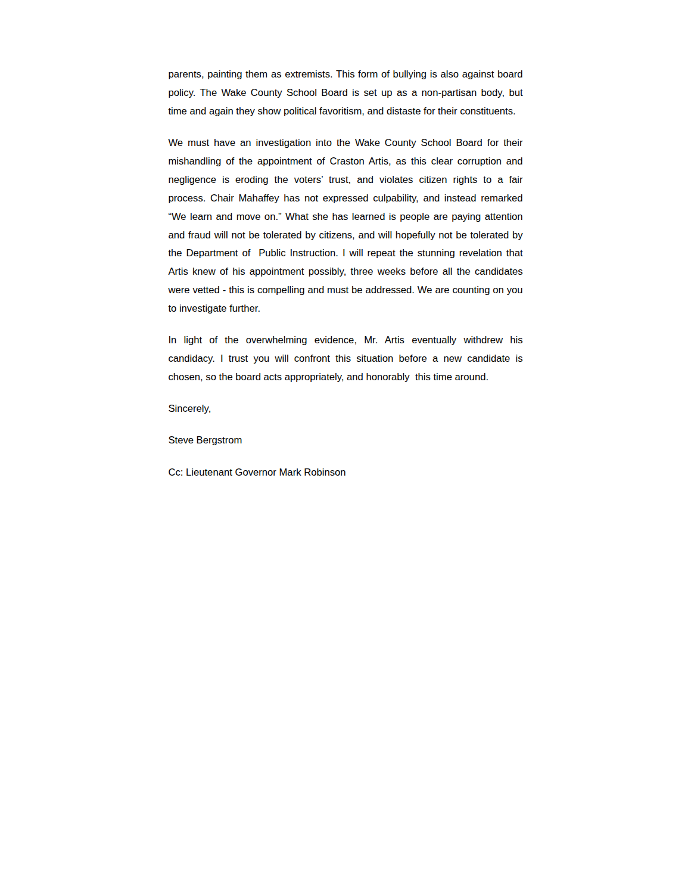parents, painting them as extremists. This form of bullying is also against board policy. The Wake County School Board is set up as a non-partisan body, but time and again they show political favoritism, and distaste for their constituents.
We must have an investigation into the Wake County School Board for their mishandling of the appointment of Craston Artis, as this clear corruption and negligence is eroding the voters’ trust, and violates citizen rights to a fair process. Chair Mahaffey has not expressed culpability, and instead remarked “We learn and move on.” What she has learned is people are paying attention and fraud will not be tolerated by citizens, and will hopefully not be tolerated by the Department of Public Instruction. I will repeat the stunning revelation that Artis knew of his appointment possibly, three weeks before all the candidates were vetted - this is compelling and must be addressed. We are counting on you to investigate further.
In light of the overwhelming evidence, Mr. Artis eventually withdrew his candidacy. I trust you will confront this situation before a new candidate is chosen, so the board acts appropriately, and honorably this time around.
Sincerely,
Steve Bergstrom
Cc: Lieutenant Governor Mark Robinson